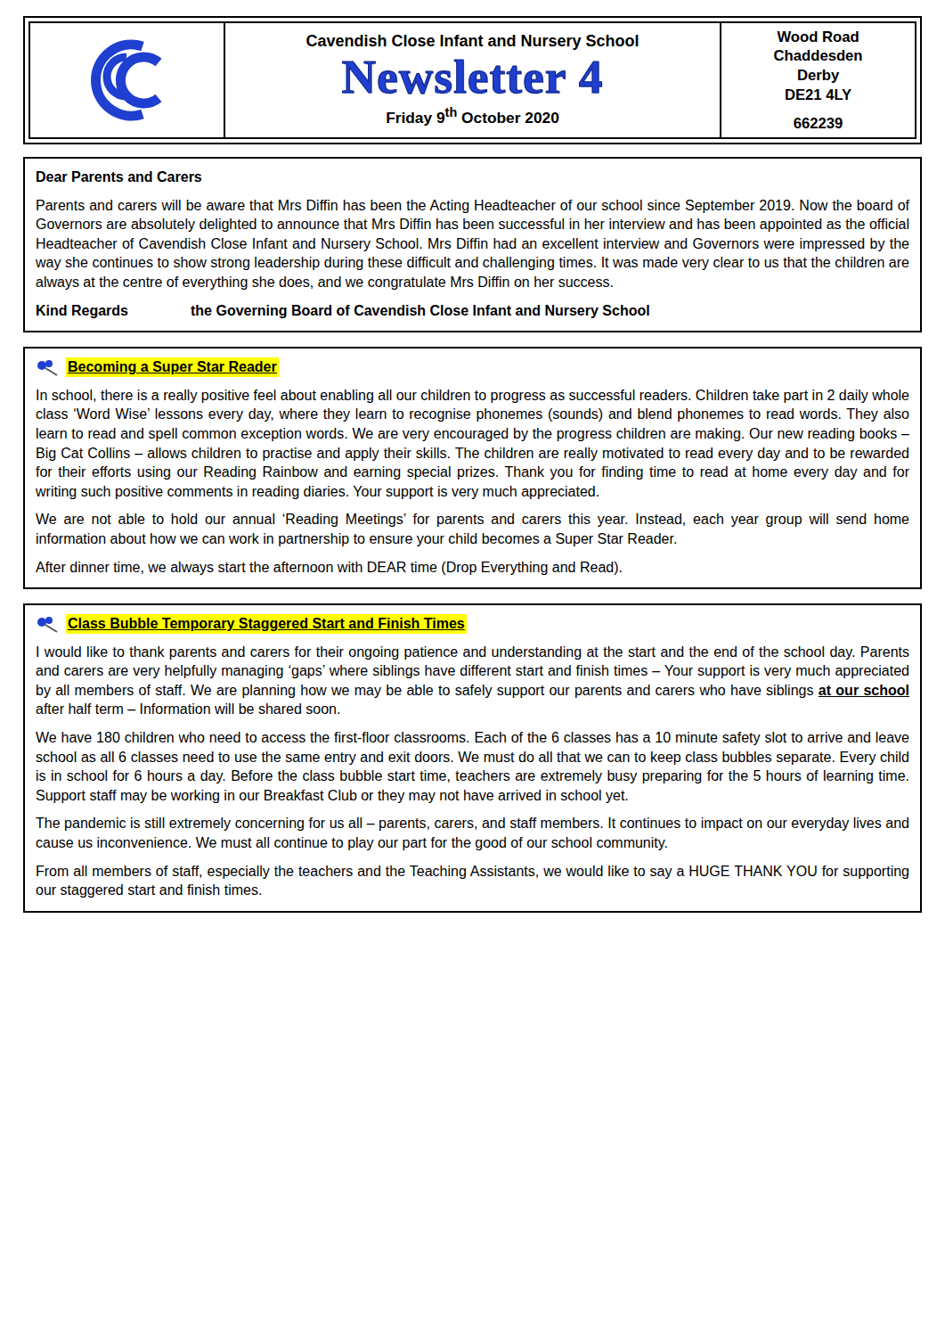| | Cavendish Close Infant and Nursery School Newsletter 4 Friday 9 th October 2020 | Wood Road Chaddesden Derby DE21 4LY 662239 |
Dear Parents and Carers
Parents and carers will be aware that Mrs Diffin has been the Acting Headteacher of our school since September 2019. Now the board of Governors are absolutely delighted to announce that Mrs Diffin has been successful in her interview and has been appointed as the official Headteacher of Cavendish Close Infant and Nursery School. Mrs Diffin had an excellent interview and Governors were impressed by the way she continues to show strong leadership during these difficult and challenging times. It was made very clear to us that the children are always at the centre of everything she does, and we congratulate Mrs Diffin on her success.
Kind Regards the Governing Board of Cavendish Close Infant and Nursery School
Becoming a Super Star Reader
In school, there is a really positive feel about enabling all our children to progress as successful readers. Children take part in 2 daily whole class ‘Word Wise’ lessons every day, where they learn to recognise phonemes (sounds) and blend phonemes to read words. They also learn to read and spell common exception words. We are very encouraged by the progress children are making. Our new reading books – Big Cat Collins – allows children to practise and apply their skills. The children are really motivated to read every day and to be rewarded for their efforts using our Reading Rainbow and earning special prizes. Thank you for finding time to read at home every day and for writing such positive comments in reading diaries. Your support is very much appreciated.
We are not able to hold our annual ‘Reading Meetings’ for parents and carers this year. Instead, each year group will send home information about how we can work in partnership to ensure your child becomes a Super Star Reader.
After dinner time, we always start the afternoon with DEAR time (Drop Everything and Read).
Class Bubble Temporary Staggered Start and Finish Times
I would like to thank parents and carers for their ongoing patience and understanding at the start and the end of the school day. Parents and carers are very helpfully managing ‘gaps’ where siblings have different start and finish times – Your support is very much appreciated by all members of staff. We are planning how we may be able to safely support our parents and carers who have siblings at our school after half term – Information will be shared soon.
We have 180 children who need to access the first-floor classrooms. Each of the 6 classes has a 10 minute safety slot to arrive and leave school as all 6 classes need to use the same entry and exit doors. We must do all that we can to keep class bubbles separate. Every child is in school for 6 hours a day. Before the class bubble start time, teachers are extremely busy preparing for the 5 hours of learning time. Support staff may be working in our Breakfast Club or they may not have arrived in school yet.
The pandemic is still extremely concerning for us all – parents, carers, and staff members. It continues to impact on our everyday lives and cause us inconvenience. We must all continue to play our part for the good of our school community.
From all members of staff, especially the teachers and the Teaching Assistants, we would like to say a HUGE THANK YOU for supporting our staggered start and finish times.